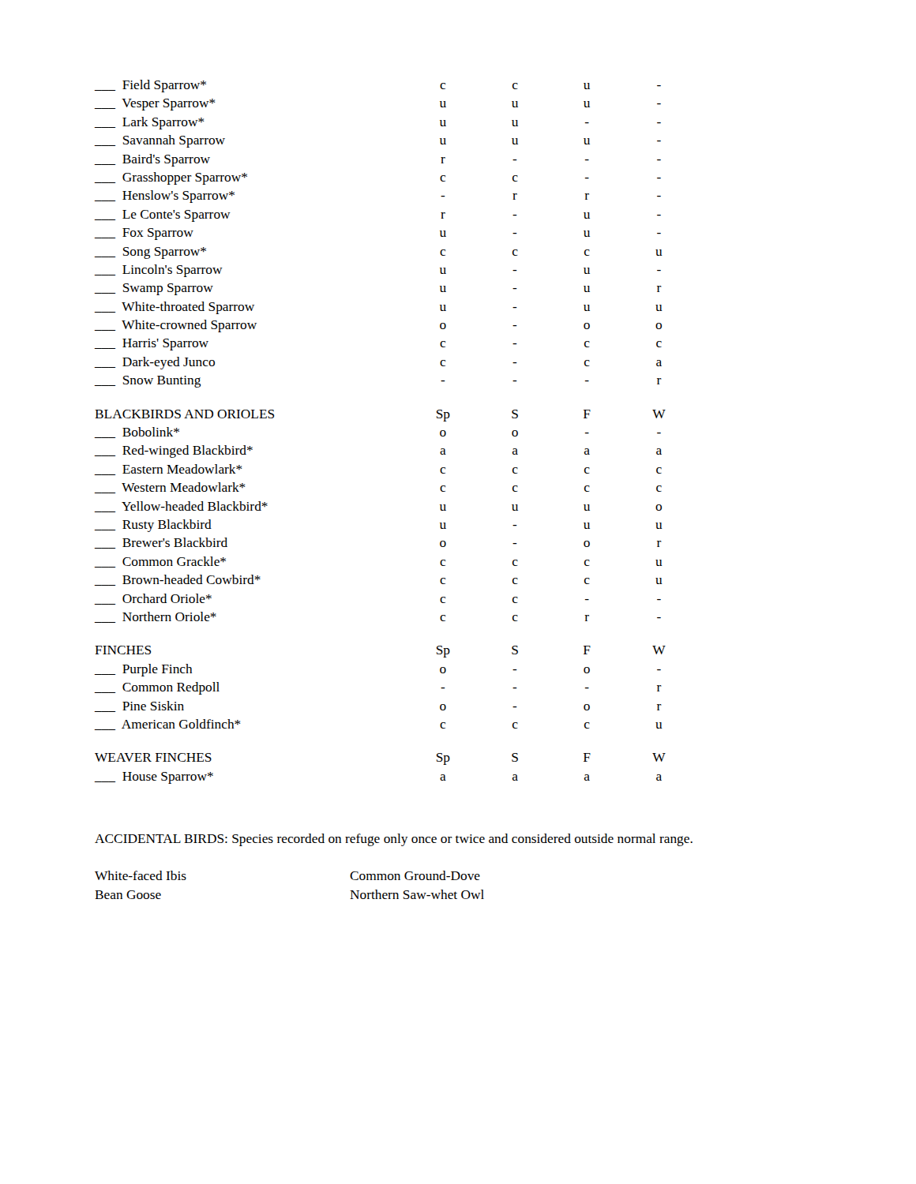| ___ Field Sparrow* | c | c | u | - |
| ___ Vesper Sparrow* | u | u | u | - |
| ___ Lark Sparrow* | u | u | - | - |
| ___ Savannah Sparrow | u | u | u | - |
| ___ Baird's Sparrow | r | - | - | - |
| ___ Grasshopper Sparrow* | c | c | - | - |
| ___ Henslow's Sparrow* | - | r | r | - |
| ___ Le Conte's Sparrow | r | - | u | - |
| ___ Fox Sparrow | u | - | u | - |
| ___ Song Sparrow* | c | c | c | u |
| ___ Lincoln's Sparrow | u | - | u | - |
| ___ Swamp Sparrow | u | - | u | r |
| ___ White-throated Sparrow | u | - | u | u |
| ___ White-crowned Sparrow | o | - | o | o |
| ___ Harris' Sparrow | c | - | c | c |
| ___ Dark-eyed Junco | c | - | c | a |
| ___ Snow Bunting | - | - | - | r |
| BLACKBIRDS AND ORIOLES | Sp | S | F | W |
| ___ Bobolink* | o | o | - | - |
| ___ Red-winged Blackbird* | a | a | a | a |
| ___ Eastern Meadowlark* | c | c | c | c |
| ___ Western Meadowlark* | c | c | c | c |
| ___ Yellow-headed Blackbird* | u | u | u | o |
| ___ Rusty Blackbird | u | - | u | u |
| ___ Brewer's Blackbird | o | - | o | r |
| ___ Common Grackle* | c | c | c | u |
| ___ Brown-headed Cowbird* | c | c | c | u |
| ___ Orchard Oriole* | c | c | - | - |
| ___ Northern Oriole* | c | c | r | - |
| FINCHES | Sp | S | F | W |
| ___ Purple Finch | o | - | o | - |
| ___ Common Redpoll | - | - | - | r |
| ___ Pine Siskin | o | - | o | r |
| ___ American Goldfinch* | c | c | c | u |
| WEAVER FINCHES | Sp | S | F | W |
| ___ House Sparrow* | a | a | a | a |
ACCIDENTAL BIRDS: Species recorded on refuge only once or twice and considered outside normal range.
| White-faced Ibis | Common Ground-Dove |
| Bean Goose | Northern Saw-whet Owl |